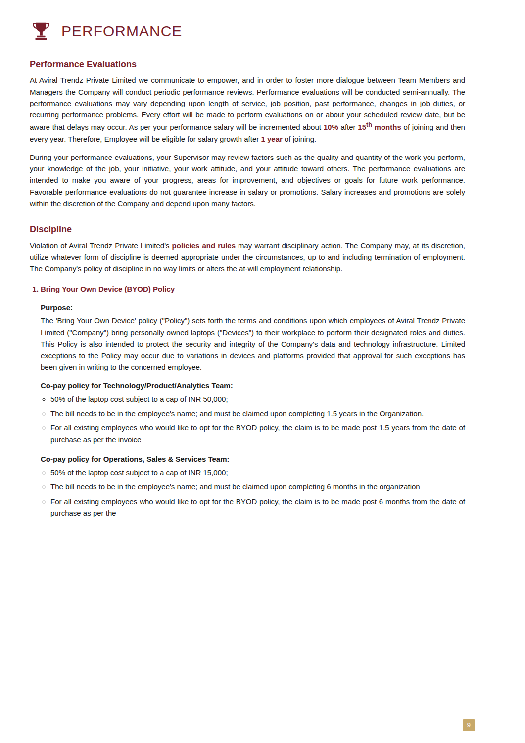PERFORMANCE
Performance Evaluations
At Aviral Trendz Private Limited we communicate to empower, and in order to foster more dialogue between Team Members and Managers the Company will conduct periodic performance reviews. Performance evaluations will be conducted semi-annually. The performance evaluations may vary depending upon length of service, job position, past performance, changes in job duties, or recurring performance problems. Every effort will be made to perform evaluations on or about your scheduled review date, but be aware that delays may occur. As per your performance salary will be incremented about 10% after 15th months of joining and then every year. Therefore, Employee will be eligible for salary growth after 1 year of joining.
During your performance evaluations, your Supervisor may review factors such as the quality and quantity of the work you perform, your knowledge of the job, your initiative, your work attitude, and your attitude toward others. The performance evaluations are intended to make you aware of your progress, areas for improvement, and objectives or goals for future work performance. Favorable performance evaluations do not guarantee increase in salary or promotions. Salary increases and promotions are solely within the discretion of the Company and depend upon many factors.
Discipline
Violation of Aviral Trendz Private Limited's policies and rules may warrant disciplinary action. The Company may, at its discretion, utilize whatever form of discipline is deemed appropriate under the circumstances, up to and including termination of employment. The Company's policy of discipline in no way limits or alters the at-will employment relationship.
Bring Your Own Device (BYOD) Policy
Purpose:
The 'Bring Your Own Device' policy ("Policy") sets forth the terms and conditions upon which employees of Aviral Trendz Private Limited ("Company") bring personally owned laptops ("Devices") to their workplace to perform their designated roles and duties. This Policy is also intended to protect the security and integrity of the Company's data and technology infrastructure. Limited exceptions to the Policy may occur due to variations in devices and platforms provided that approval for such exceptions has been given in writing to the concerned employee.
Co-pay policy for Technology/Product/Analytics Team:
50% of the laptop cost subject to a cap of INR 50,000;
The bill needs to be in the employee's name; and must be claimed upon completing 1.5 years in the Organization.
For all existing employees who would like to opt for the BYOD policy, the claim is to be made post 1.5 years from the date of purchase as per the invoice
Co-pay policy for Operations, Sales & Services Team:
50% of the laptop cost subject to a cap of INR 15,000;
The bill needs to be in the employee's name; and must be claimed upon completing 6 months in the organization
For all existing employees who would like to opt for the BYOD policy, the claim is to be made post 6 months from the date of purchase as per the
9